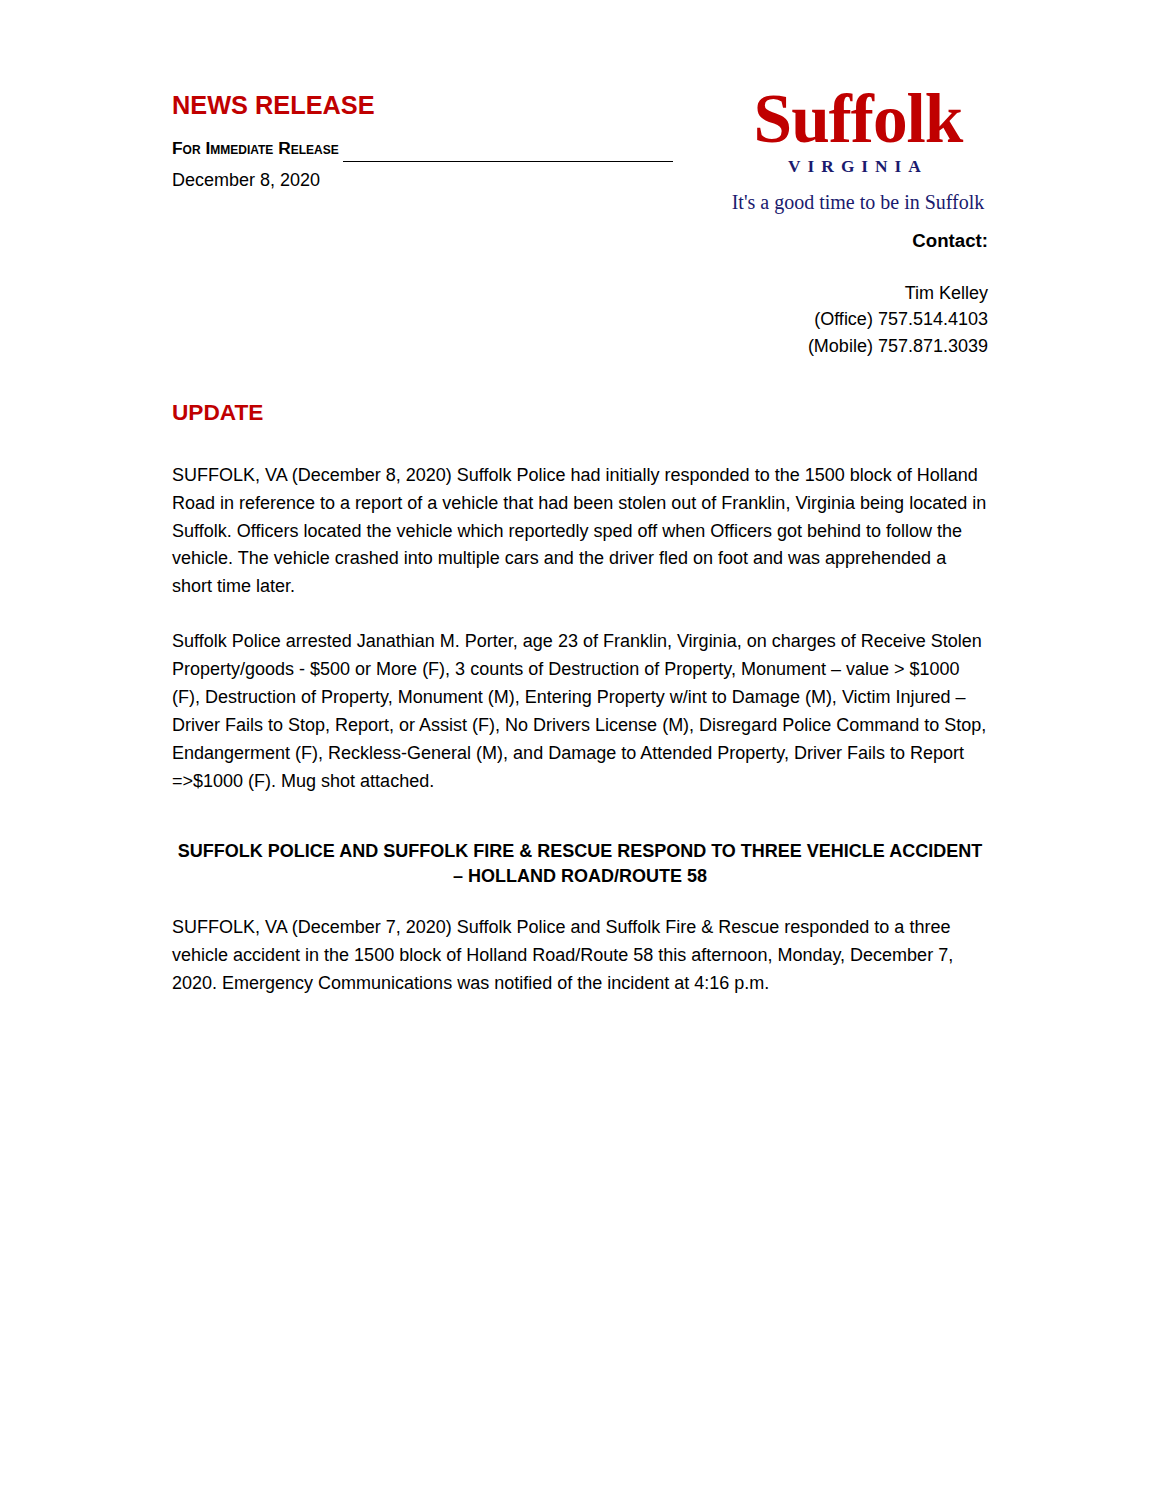Suffolk
VIRGINIA
It's a good time to be in Suffolk
NEWS RELEASE
For Immediate Release
December 8, 2020
Contact:
Tim Kelley
(Office) 757.514.4103
(Mobile) 757.871.3039
UPDATE
SUFFOLK, VA (December 8, 2020) Suffolk Police had initially responded to the 1500 block of Holland Road in reference to a report of a vehicle that had been stolen out of Franklin, Virginia being located in Suffolk. Officers located the vehicle which reportedly sped off when Officers got behind to follow the vehicle. The vehicle crashed into multiple cars and the driver fled on foot and was apprehended a short time later.
Suffolk Police arrested Janathian M. Porter, age 23 of Franklin, Virginia, on charges of Receive Stolen Property/goods - $500 or More (F), 3 counts of Destruction of Property, Monument – value > $1000 (F), Destruction of Property, Monument (M), Entering Property w/int to Damage (M), Victim Injured – Driver Fails to Stop, Report, or Assist (F), No Drivers License (M), Disregard Police Command to Stop, Endangerment (F), Reckless-General (M), and Damage to Attended Property, Driver Fails to Report =>$1000 (F). Mug shot attached.
SUFFOLK POLICE AND SUFFOLK FIRE & RESCUE RESPOND TO THREE VEHICLE ACCIDENT – HOLLAND ROAD/ROUTE 58
SUFFOLK, VA (December 7, 2020) Suffolk Police and Suffolk Fire & Rescue responded to a three vehicle accident in the 1500 block of Holland Road/Route 58 this afternoon, Monday, December 7, 2020. Emergency Communications was notified of the incident at 4:16 p.m.